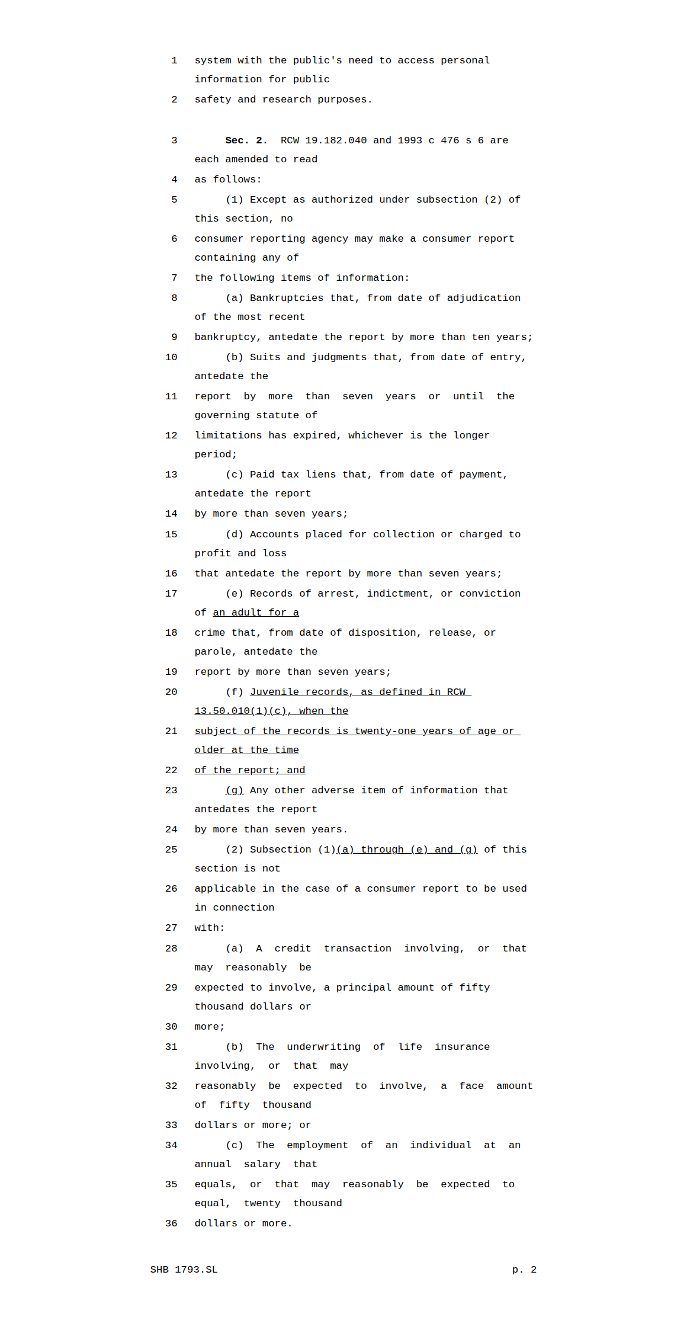| 1 | system with the public's need to access personal information for public |
| 2 | safety and research purposes. |
| 3 | Sec. 2. RCW 19.182.040 and 1993 c 476 s 6 are each amended to read |
| 4 | as follows: |
| 5 | (1) Except as authorized under subsection (2) of this section, no |
| 6 | consumer reporting agency may make a consumer report containing any of |
| 7 | the following items of information: |
| 8 | (a) Bankruptcies that, from date of adjudication of the most recent |
| 9 | bankruptcy, antedate the report by more than ten years; |
| 10 | (b) Suits and judgments that, from date of entry, antedate the |
| 11 | report by more than seven years or until the governing statute of |
| 12 | limitations has expired, whichever is the longer period; |
| 13 | (c) Paid tax liens that, from date of payment, antedate the report |
| 14 | by more than seven years; |
| 15 | (d) Accounts placed for collection or charged to profit and loss |
| 16 | that antedate the report by more than seven years; |
| 17 | (e) Records of arrest, indictment, or conviction of an adult for a |
| 18 | crime that, from date of disposition, release, or parole, antedate the |
| 19 | report by more than seven years; |
| 20 | (f) Juvenile records, as defined in RCW 13.50.010(1)(c), when the |
| 21 | subject of the records is twenty-one years of age or older at the time |
| 22 | of the report; and |
| 23 | (g) Any other adverse item of information that antedates the report |
| 24 | by more than seven years. |
| 25 | (2) Subsection (1) (a) through (e) and (g) of this section is not |
| 26 | applicable in the case of a consumer report to be used in connection |
| 27 | with: |
| 28 | (a) A credit transaction involving, or that may reasonably be |
| 29 | expected to involve, a principal amount of fifty thousand dollars or |
| 30 | more; |
| 31 | (b) The underwriting of life insurance involving, or that may |
| 32 | reasonably be expected to involve, a face amount of fifty thousand |
| 33 | dollars or more; or |
| 34 | (c) The employment of an individual at an annual salary that |
| 35 | equals, or that may reasonably be expected to equal, twenty thousand |
| 36 | dollars or more. |
SHB 1793.SL
p. 2